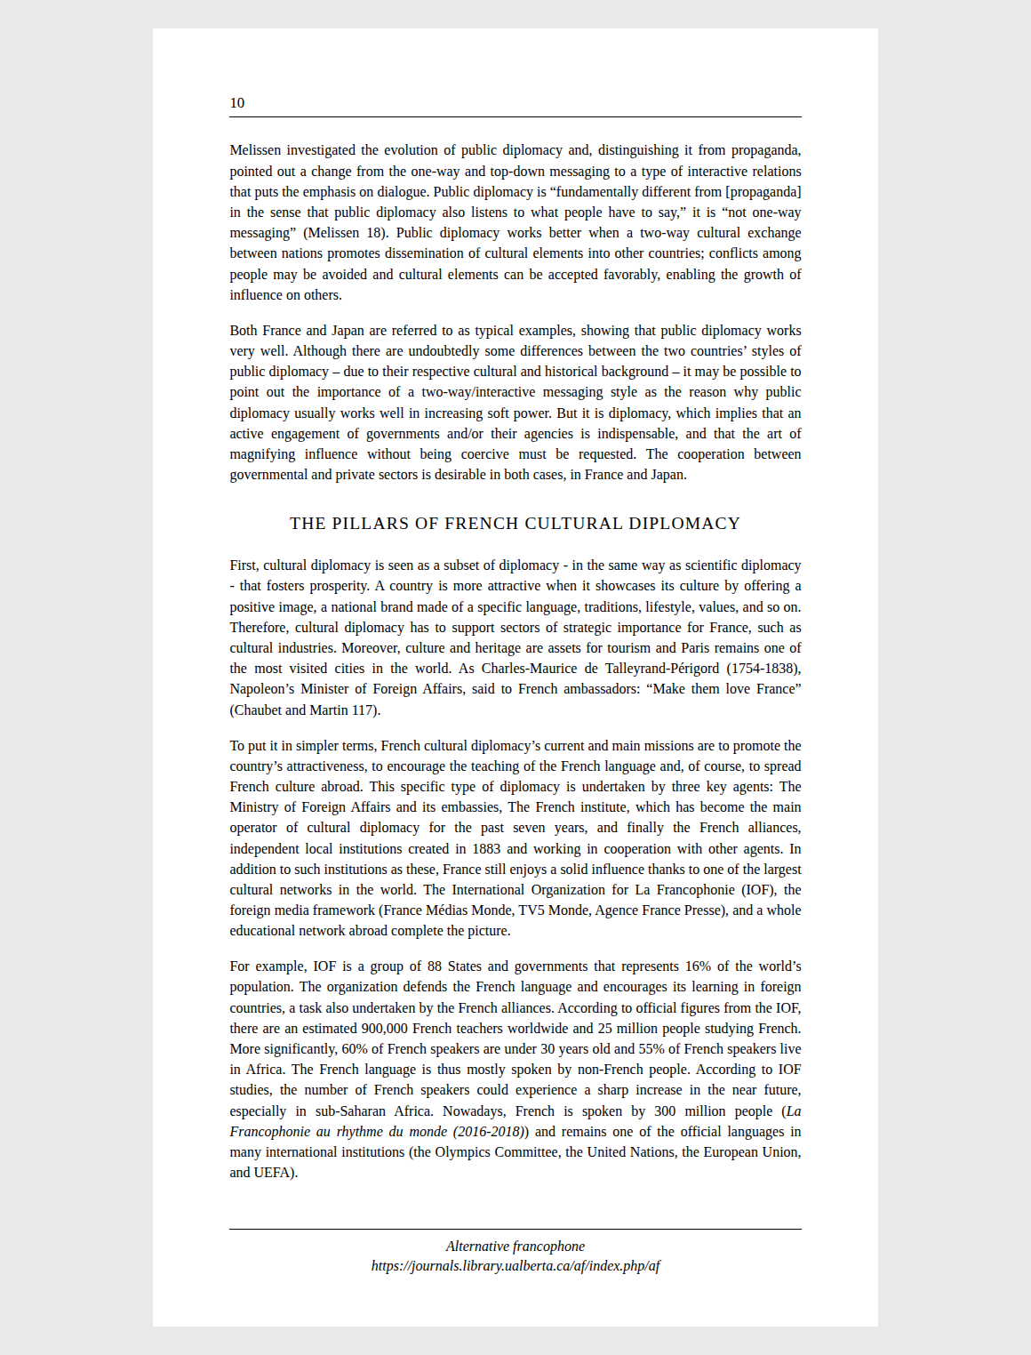10
Melissen investigated the evolution of public diplomacy and, distinguishing it from propaganda, pointed out a change from the one-way and top-down messaging to a type of interactive relations that puts the emphasis on dialogue. Public diplomacy is “fundamentally different from [propaganda] in the sense that public diplomacy also listens to what people have to say,” it is “not one-way messaging” (Melissen 18). Public diplomacy works better when a two-way cultural exchange between nations promotes dissemination of cultural elements into other countries; conflicts among people may be avoided and cultural elements can be accepted favorably, enabling the growth of influence on others.
Both France and Japan are referred to as typical examples, showing that public diplomacy works very well. Although there are undoubtedly some differences between the two countries’ styles of public diplomacy – due to their respective cultural and historical background – it may be possible to point out the importance of a two-way/interactive messaging style as the reason why public diplomacy usually works well in increasing soft power. But it is diplomacy, which implies that an active engagement of governments and/or their agencies is indispensable, and that the art of magnifying influence without being coercive must be requested. The cooperation between governmental and private sectors is desirable in both cases, in France and Japan.
THE PILLARS OF FRENCH CULTURAL DIPLOMACY
First, cultural diplomacy is seen as a subset of diplomacy - in the same way as scientific diplomacy - that fosters prosperity. A country is more attractive when it showcases its culture by offering a positive image, a national brand made of a specific language, traditions, lifestyle, values, and so on. Therefore, cultural diplomacy has to support sectors of strategic importance for France, such as cultural industries. Moreover, culture and heritage are assets for tourism and Paris remains one of the most visited cities in the world. As Charles-Maurice de Talleyrand-Périgord (1754-1838), Napoleon’s Minister of Foreign Affairs, said to French ambassadors: “Make them love France” (Chaubet and Martin 117).
To put it in simpler terms, French cultural diplomacy’s current and main missions are to promote the country’s attractiveness, to encourage the teaching of the French language and, of course, to spread French culture abroad. This specific type of diplomacy is undertaken by three key agents: The Ministry of Foreign Affairs and its embassies, The French institute, which has become the main operator of cultural diplomacy for the past seven years, and finally the French alliances, independent local institutions created in 1883 and working in cooperation with other agents. In addition to such institutions as these, France still enjoys a solid influence thanks to one of the largest cultural networks in the world. The International Organization for La Francophonie (IOF), the foreign media framework (France Médias Monde, TV5 Monde, Agence France Presse), and a whole educational network abroad complete the picture.
For example, IOF is a group of 88 States and governments that represents 16% of the world’s population. The organization defends the French language and encourages its learning in foreign countries, a task also undertaken by the French alliances. According to official figures from the IOF, there are an estimated 900,000 French teachers worldwide and 25 million people studying French. More significantly, 60% of French speakers are under 30 years old and 55% of French speakers live in Africa. The French language is thus mostly spoken by non-French people. According to IOF studies, the number of French speakers could experience a sharp increase in the near future, especially in sub-Saharan Africa. Nowadays, French is spoken by 300 million people (La Francophonie au rhythme du monde (2016-2018)) and remains one of the official languages in many international institutions (the Olympics Committee, the United Nations, the European Union, and UEFA).
Alternative francophone
https://journals.library.ualberta.ca/af/index.php/af